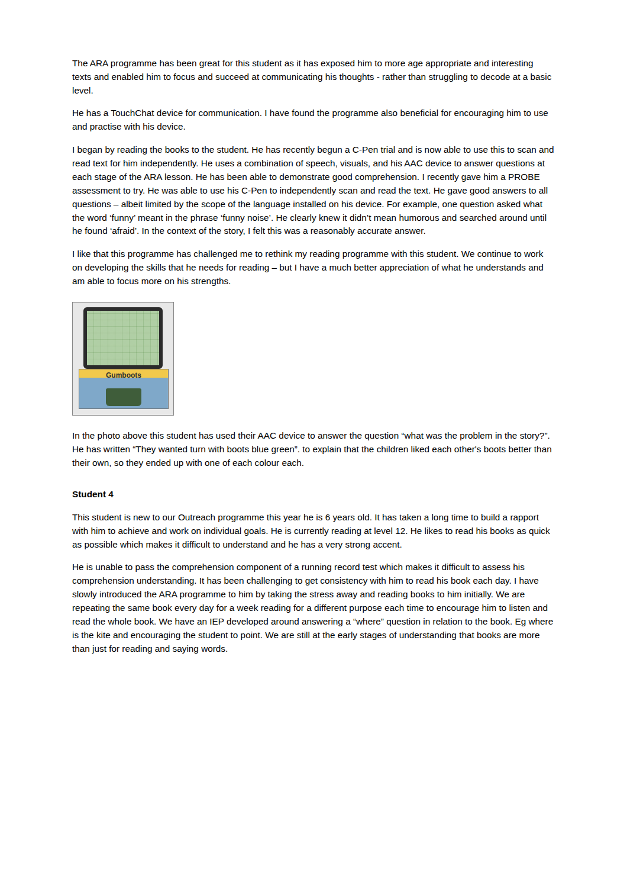The ARA programme has been great for this student as it has exposed him to more age appropriate and interesting texts and enabled him to focus and succeed at communicating his thoughts - rather than struggling to decode at a basic level.
He has a TouchChat device for communication. I have found the programme also beneficial for encouraging him to use and practise with his device.
I began by reading the books to the student. He has recently begun a C-Pen trial and is now able to use this to scan and read text for him independently. He uses a combination of speech, visuals, and his AAC device to answer questions at each stage of the ARA lesson. He has been able to demonstrate good comprehension. I recently gave him a PROBE assessment to try. He was able to use his C-Pen to independently scan and read the text. He gave good answers to all questions – albeit limited by the scope of the language installed on his device. For example, one question asked what the word ‘funny’ meant in the phrase ‘funny noise’. He clearly knew it didn’t mean humorous and searched around until he found ‘afraid’. In the context of the story, I felt this was a reasonably accurate answer.
I like that this programme has challenged me to rethink my reading programme with this student. We continue to work on developing the skills that he needs for reading – but I have a much better appreciation of what he understands and am able to focus more on his strengths.
Gumboots
In the photo above this student has used their AAC device to answer the question “what was the problem in the story?”. He has written “They wanted turn with boots blue green”. to explain that the children liked each other's boots better than their own, so they ended up with one of each colour each.
Student 4
This student is new to our Outreach programme this year he is 6 years old. It has taken a long time to build a rapport with him to achieve and work on individual goals. He is currently reading at level 12. He likes to read his books as quick as possible which makes it difficult to understand and he has a very strong accent.
He is unable to pass the comprehension component of a running record test which makes it difficult to assess his comprehension understanding. It has been challenging to get consistency with him to read his book each day. I have slowly introduced the ARA programme to him by taking the stress away and reading books to him initially. We are repeating the same book every day for a week reading for a different purpose each time to encourage him to listen and read the whole book. We have an IEP developed around answering a “where” question in relation to the book. Eg where is the kite and encouraging the student to point. We are still at the early stages of understanding that books are more than just for reading and saying words.